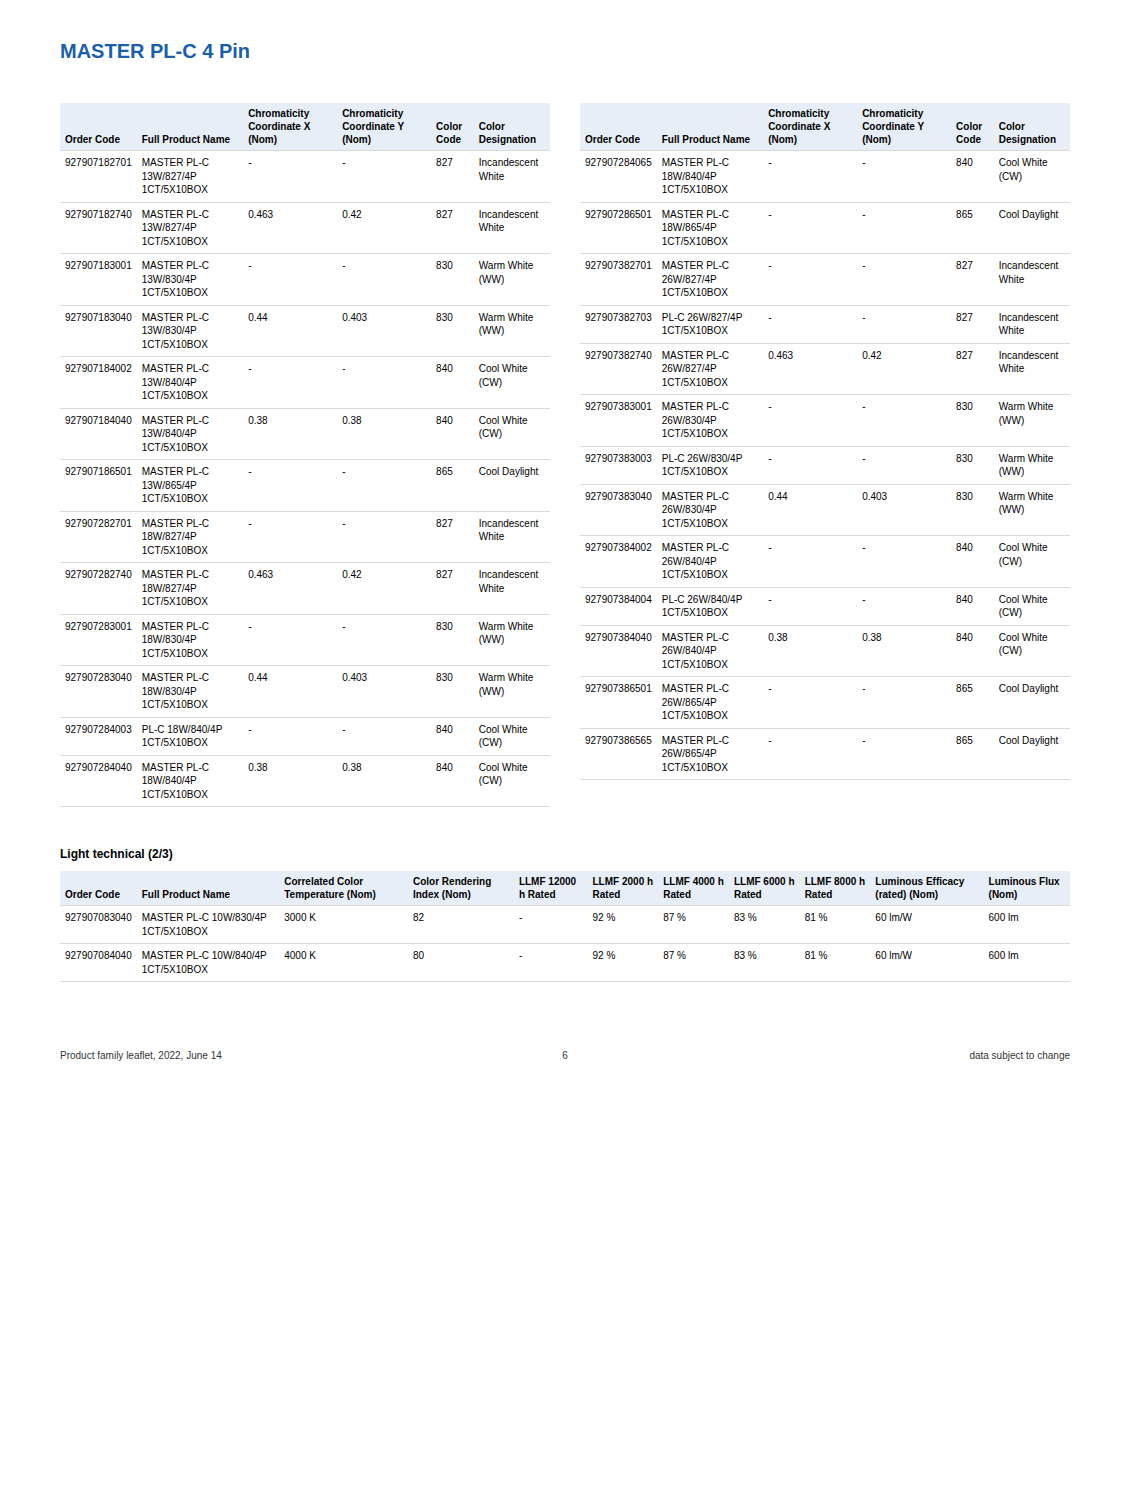MASTER PL-C 4 Pin
| Order Code | Full Product Name | Chromaticity Coordinate X (Nom) | Chromaticity Coordinate Y (Nom) | Color Code | Color Designation |
| --- | --- | --- | --- | --- | --- |
| 927907182701 | MASTER PL-C 13W/827/4P 1CT/5X10BOX | - | - | 827 | Incandescent White |
| 927907182740 | MASTER PL-C 13W/827/4P 1CT/5X10BOX | 0.463 | 0.42 | 827 | Incandescent White |
| 927907183001 | MASTER PL-C 13W/830/4P 1CT/5X10BOX | - | - | 830 | Warm White (WW) |
| 927907183040 | MASTER PL-C 13W/830/4P 1CT/5X10BOX | 0.44 | 0.403 | 830 | Warm White (WW) |
| 927907184002 | MASTER PL-C 13W/840/4P 1CT/5X10BOX | - | - | 840 | Cool White (CW) |
| 927907184040 | MASTER PL-C 13W/840/4P 1CT/5X10BOX | 0.38 | 0.38 | 840 | Cool White (CW) |
| 927907186501 | MASTER PL-C 13W/865/4P 1CT/5X10BOX | - | - | 865 | Cool Daylight |
| 927907282701 | MASTER PL-C 18W/827/4P 1CT/5X10BOX | - | - | 827 | Incandescent White |
| 927907282740 | MASTER PL-C 18W/827/4P 1CT/5X10BOX | 0.463 | 0.42 | 827 | Incandescent White |
| 927907283001 | MASTER PL-C 18W/830/4P 1CT/5X10BOX | - | - | 830 | Warm White (WW) |
| 927907283040 | MASTER PL-C 18W/830/4P 1CT/5X10BOX | 0.44 | 0.403 | 830 | Warm White (WW) |
| 927907284003 | PL-C 18W/840/4P 1CT/5X10BOX | - | - | 840 | Cool White (CW) |
| 927907284040 | MASTER PL-C 18W/840/4P 1CT/5X10BOX | 0.38 | 0.38 | 840 | Cool White (CW) |
| Order Code | Full Product Name | Chromaticity Coordinate X (Nom) | Chromaticity Coordinate Y (Nom) | Color Code | Color Designation |
| --- | --- | --- | --- | --- | --- |
| 927907284065 | MASTER PL-C 18W/840/4P 1CT/5X10BOX | - | - | 840 | Cool White (CW) |
| 927907286501 | MASTER PL-C 18W/865/4P 1CT/5X10BOX | - | - | 865 | Cool Daylight |
| 927907382701 | MASTER PL-C 26W/827/4P 1CT/5X10BOX | - | - | 827 | Incandescent White |
| 927907382703 | PL-C 26W/827/4P 1CT/5X10BOX | - | - | 827 | Incandescent White |
| 927907382740 | MASTER PL-C 26W/827/4P 1CT/5X10BOX | 0.463 | 0.42 | 827 | Incandescent White |
| 927907383001 | MASTER PL-C 26W/830/4P 1CT/5X10BOX | - | - | 830 | Warm White (WW) |
| 927907383003 | PL-C 26W/830/4P 1CT/5X10BOX | - | - | 830 | Warm White (WW) |
| 927907383040 | MASTER PL-C 26W/830/4P 1CT/5X10BOX | 0.44 | 0.403 | 830 | Warm White (WW) |
| 927907384002 | MASTER PL-C 26W/840/4P 1CT/5X10BOX | - | - | 840 | Cool White (CW) |
| 927907384004 | PL-C 26W/840/4P 1CT/5X10BOX | - | - | 840 | Cool White (CW) |
| 927907384040 | MASTER PL-C 26W/840/4P 1CT/5X10BOX | 0.38 | 0.38 | 840 | Cool White (CW) |
| 927907386501 | MASTER PL-C 26W/865/4P 1CT/5X10BOX | - | - | 865 | Cool Daylight |
| 927907386565 | MASTER PL-C 26W/865/4P 1CT/5X10BOX | - | - | 865 | Cool Daylight |
Light technical (2/3)
| Order Code | Full Product Name | Correlated Color Temperature (Nom) | Color Rendering Index (Nom) | LLMF 12000 h Rated | LLMF 2000 h Rated | LLMF 4000 h Rated | LLMF 6000 h Rated | LLMF 8000 h Rated | Luminous Efficacy (rated) (Nom) | Luminous Flux (Nom) |
| --- | --- | --- | --- | --- | --- | --- | --- | --- | --- | --- |
| 927907083040 | MASTER PL-C 10W/830/4P 1CT/5X10BOX | 3000 K | 82 | - | 92 % | 87 % | 83 % | 81 % | 60 lm/W | 600 lm |
| 927907084040 | MASTER PL-C 10W/840/4P 1CT/5X10BOX | 4000 K | 80 | - | 92 % | 87 % | 83 % | 81 % | 60 lm/W | 600 lm |
Product family leaflet, 2022, June 14
6
data subject to change